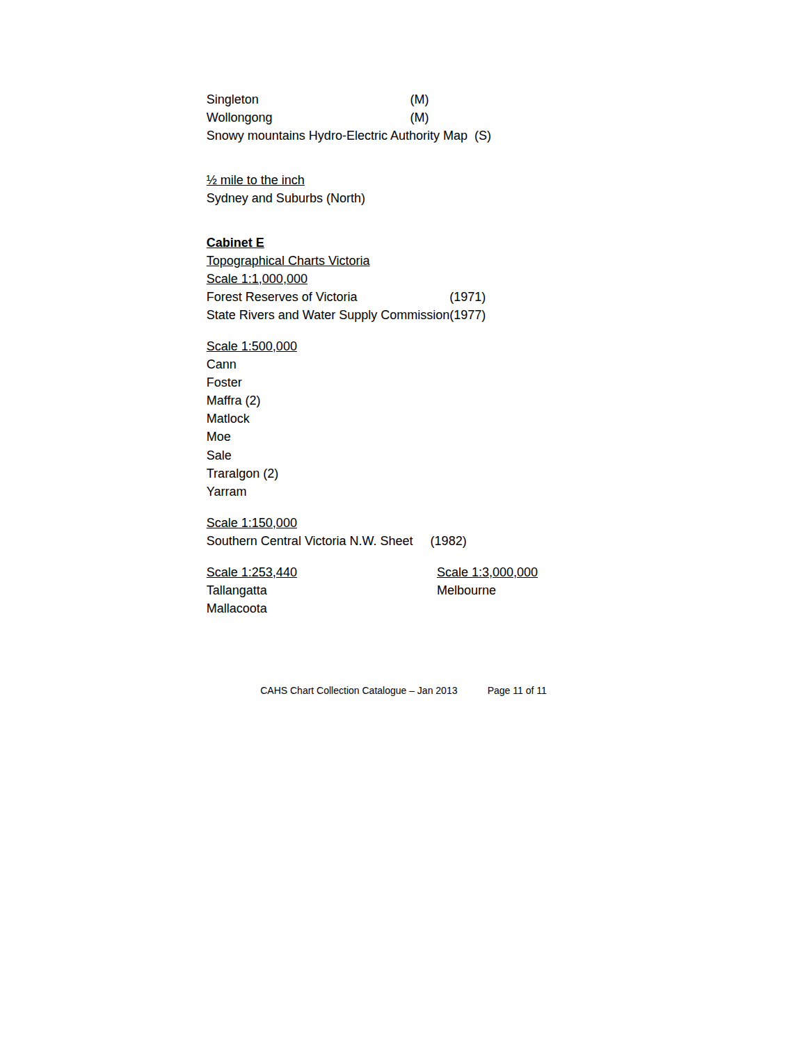| Singleton | (M) |
| Wollongong | (M) |
| Snowy mountains Hydro-Electric Authority Map (S) |
½ mile to the inch
Sydney and Suburbs (North)
Cabinet E
Topographical Charts Victoria
Scale 1:1,000,000
| Forest Reserves of Victoria | (1971) |
| State Rivers and Water Supply Commission | (1977) |
Scale 1:500,000
Cann
Foster
Maffra (2)
Matlock
Moe
Sale
Traralgon (2)
Yarram
Scale 1:150,000
Southern Central Victoria N.W. Sheet (1982)
| Scale 1:253,440 | Scale 1:3,000,000 |
| Tallangatta | Melbourne |
| Mallacoota | |
CAHS Chart Collection Catalogue – Jan 2013 Page 11 of 11